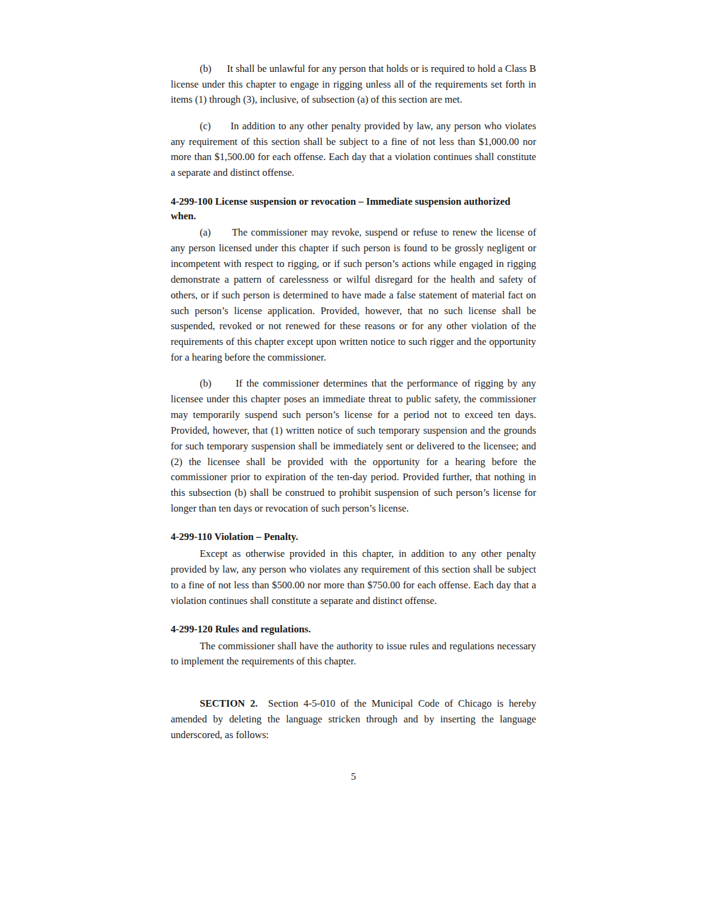(b) It shall be unlawful for any person that holds or is required to hold a Class B license under this chapter to engage in rigging unless all of the requirements set forth in items (1) through (3), inclusive, of subsection (a) of this section are met.
(c) In addition to any other penalty provided by law, any person who violates any requirement of this section shall be subject to a fine of not less than $1,000.00 nor more than $1,500.00 for each offense. Each day that a violation continues shall constitute a separate and distinct offense.
4-299-100 License suspension or revocation – Immediate suspension authorized when.
(a) The commissioner may revoke, suspend or refuse to renew the license of any person licensed under this chapter if such person is found to be grossly negligent or incompetent with respect to rigging, or if such person’s actions while engaged in rigging demonstrate a pattern of carelessness or wilful disregard for the health and safety of others, or if such person is determined to have made a false statement of material fact on such person’s license application. Provided, however, that no such license shall be suspended, revoked or not renewed for these reasons or for any other violation of the requirements of this chapter except upon written notice to such rigger and the opportunity for a hearing before the commissioner.
(b) If the commissioner determines that the performance of rigging by any licensee under this chapter poses an immediate threat to public safety, the commissioner may temporarily suspend such person’s license for a period not to exceed ten days. Provided, however, that (1) written notice of such temporary suspension and the grounds for such temporary suspension shall be immediately sent or delivered to the licensee; and (2) the licensee shall be provided with the opportunity for a hearing before the commissioner prior to expiration of the ten-day period. Provided further, that nothing in this subsection (b) shall be construed to prohibit suspension of such person’s license for longer than ten days or revocation of such person’s license.
4-299-110 Violation – Penalty.
Except as otherwise provided in this chapter, in addition to any other penalty provided by law, any person who violates any requirement of this section shall be subject to a fine of not less than $500.00 nor more than $750.00 for each offense. Each day that a violation continues shall constitute a separate and distinct offense.
4-299-120 Rules and regulations.
The commissioner shall have the authority to issue rules and regulations necessary to implement the requirements of this chapter.
SECTION 2. Section 4-5-010 of the Municipal Code of Chicago is hereby amended by deleting the language stricken through and by inserting the language underscored, as follows:
5